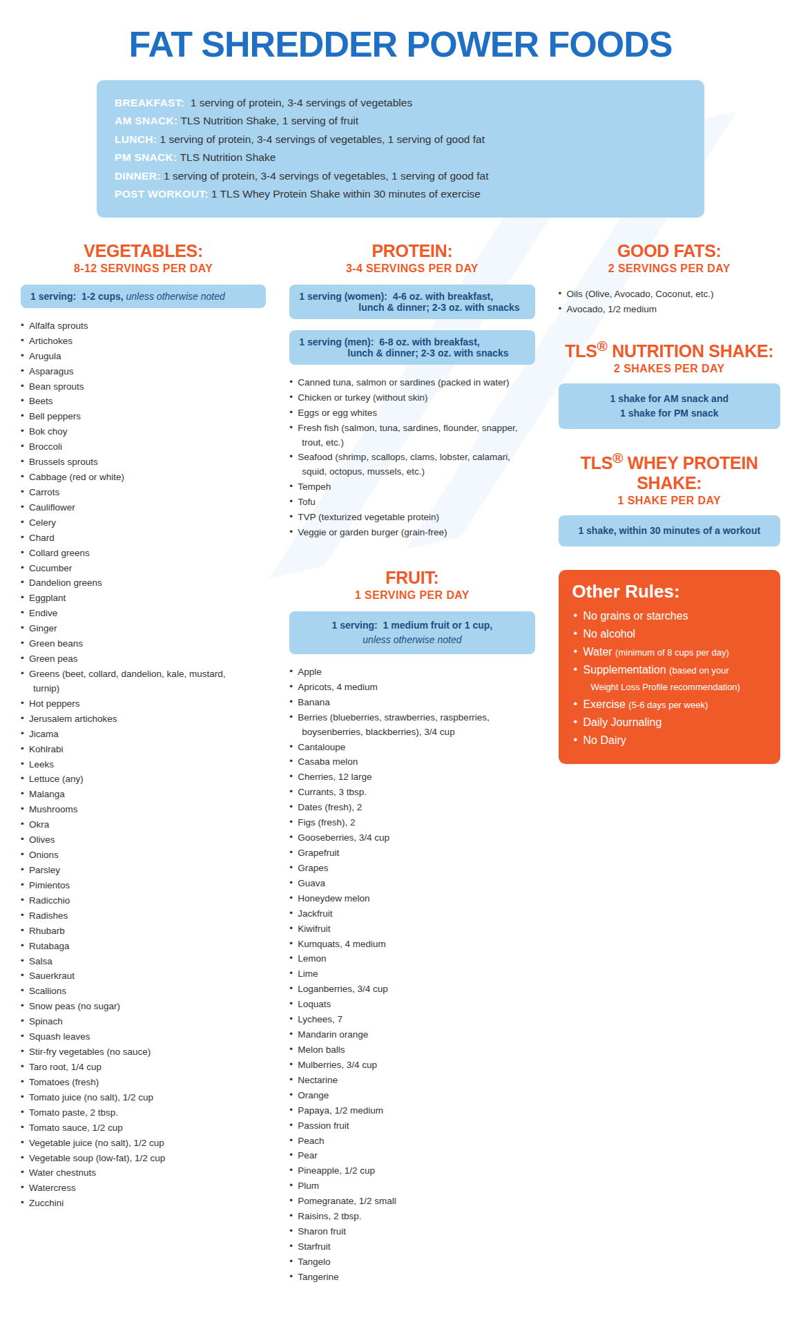FAT SHREDDER POWER FOODS
BREAKFAST: 1 serving of protein, 3-4 servings of vegetables
AM SNACK: TLS Nutrition Shake, 1 serving of fruit
LUNCH: 1 serving of protein, 3-4 servings of vegetables, 1 serving of good fat
PM SNACK: TLS Nutrition Shake
DINNER: 1 serving of protein, 3-4 servings of vegetables, 1 serving of good fat
POST WORKOUT: 1 TLS Whey Protein Shake within 30 minutes of exercise
VEGETABLES:8-12 SERVINGS PER DAY
1 serving: 1-2 cups, unless otherwise noted
Alfalfa sprouts
Artichokes
Arugula
Asparagus
Bean sprouts
Beets
Bell peppers
Bok choy
Broccoli
Brussels sprouts
Cabbage (red or white)
Carrots
Cauliflower
Celery
Chard
Collard greens
Cucumber
Dandelion greens
Eggplant
Endive
Ginger
Green beans
Green peas
Greens (beet, collard, dandelion, kale, mustard,turnip)
Hot peppers
Jerusalem artichokes
Jicama
Kohlrabi
Leeks
Lettuce (any)
Malanga
Mushrooms
Okra
Olives
Onions
Parsley
Pimientos
Radicchio
Radishes
Rhubarb
Rutabaga
Salsa
Sauerkraut
Scallions
Snow peas (no sugar)
Spinach
Squash leaves
Stir-fry vegetables (no sauce)
Taro root, 1/4 cup
Tomatoes (fresh)
Tomato juice (no salt), 1/2 cup
Tomato paste, 2 tbsp.
Tomato sauce, 1/2 cup
Vegetable juice (no salt), 1/2 cup
Vegetable soup (low-fat), 1/2 cup
Water chestnuts
Watercress
Zucchini
PROTEIN:3-4 SERVINGS PER DAY
1 serving (women): 4-6 oz. with breakfast,
lunch & dinner; 2-3 oz. with snacks
1 serving (men): 6-8 oz. with breakfast,
lunch & dinner; 2-3 oz. with snacks
Canned tuna, salmon or sardines (packed in water)
Chicken or turkey (without skin)
Eggs or egg whites
Fresh fish (salmon, tuna, sardines, flounder, snapper,trout, etc.)
Seafood (shrimp, scallops, clams, lobster, calamari,squid, octopus, mussels, etc.)
Tempeh
Tofu
TVP (texturized vegetable protein)
Veggie or garden burger (grain-free)
FRUIT:1 SERVING PER DAY
1 serving: 1 medium fruit or 1 cup,
unless otherwise noted
Apple
Apricots, 4 medium
Banana
Berries (blueberries, strawberries, raspberries,boysenberries, blackberries), 3/4 cup
Cantaloupe
Casaba melon
Cherries, 12 large
Currants, 3 tbsp.
Dates (fresh), 2
Figs (fresh), 2
Gooseberries, 3/4 cup
Grapefruit
Grapes
Guava
Honeydew melon
Jackfruit
Kiwifruit
Kumquats, 4 medium
Lemon
Lime
Loganberries, 3/4 cup
Loquats
Lychees, 7
Mandarin orange
Melon balls
Mulberries, 3/4 cup
Nectarine
Orange
Papaya, 1/2 medium
Passion fruit
Peach
Pear
Pineapple, 1/2 cup
Plum
Pomegranate, 1/2 small
Raisins, 2 tbsp.
Sharon fruit
Starfruit
Tangelo
Tangerine
GOOD FATS:2 SERVINGS PER DAY
Oils (Olive, Avocado, Coconut, etc.)
Avocado, 1/2 medium
TLS® NUTRITION SHAKE:2 SHAKES PER DAY
1 shake for AM snack and
1 shake for PM snack
TLS® WHEY PROTEIN SHAKE:1 SHAKE PER DAY
1 shake, within 30 minutes of a workout
Other Rules:
No grains or starches
No alcohol
Water (minimum of 8 cups per day)
Supplementation (based on your
Weight Loss Profile recommendation)
Exercise (5-6 days per week)
Daily Journaling
No Dairy